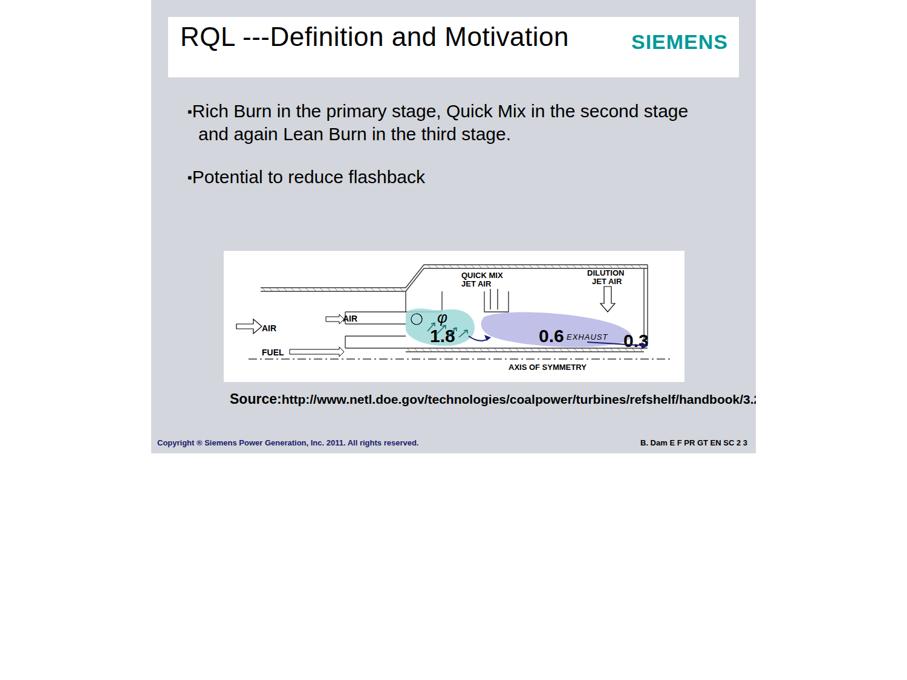RQL ---Definition and Motivation
SIEMENS
▪Rich Burn in the primary stage, Quick Mix in the second stage and again Lean Burn in the third stage.
▪Potential to reduce flashback
AIR AIR FUEL φ 1.8 0.6 0.3 EXHAUST QUICK MIX JET AIR DILUTION JET AIR AXIS OF SYMMETRY
Source: http://www.netl.doe.gov/technologies/coalpower/turbines/refshelf/handbook/3.2.1.3.pdf
Copyright ® Siemens Power Generation, Inc. 2011. All rights reserved.
B. Dam E F PR GT EN SC 2 3